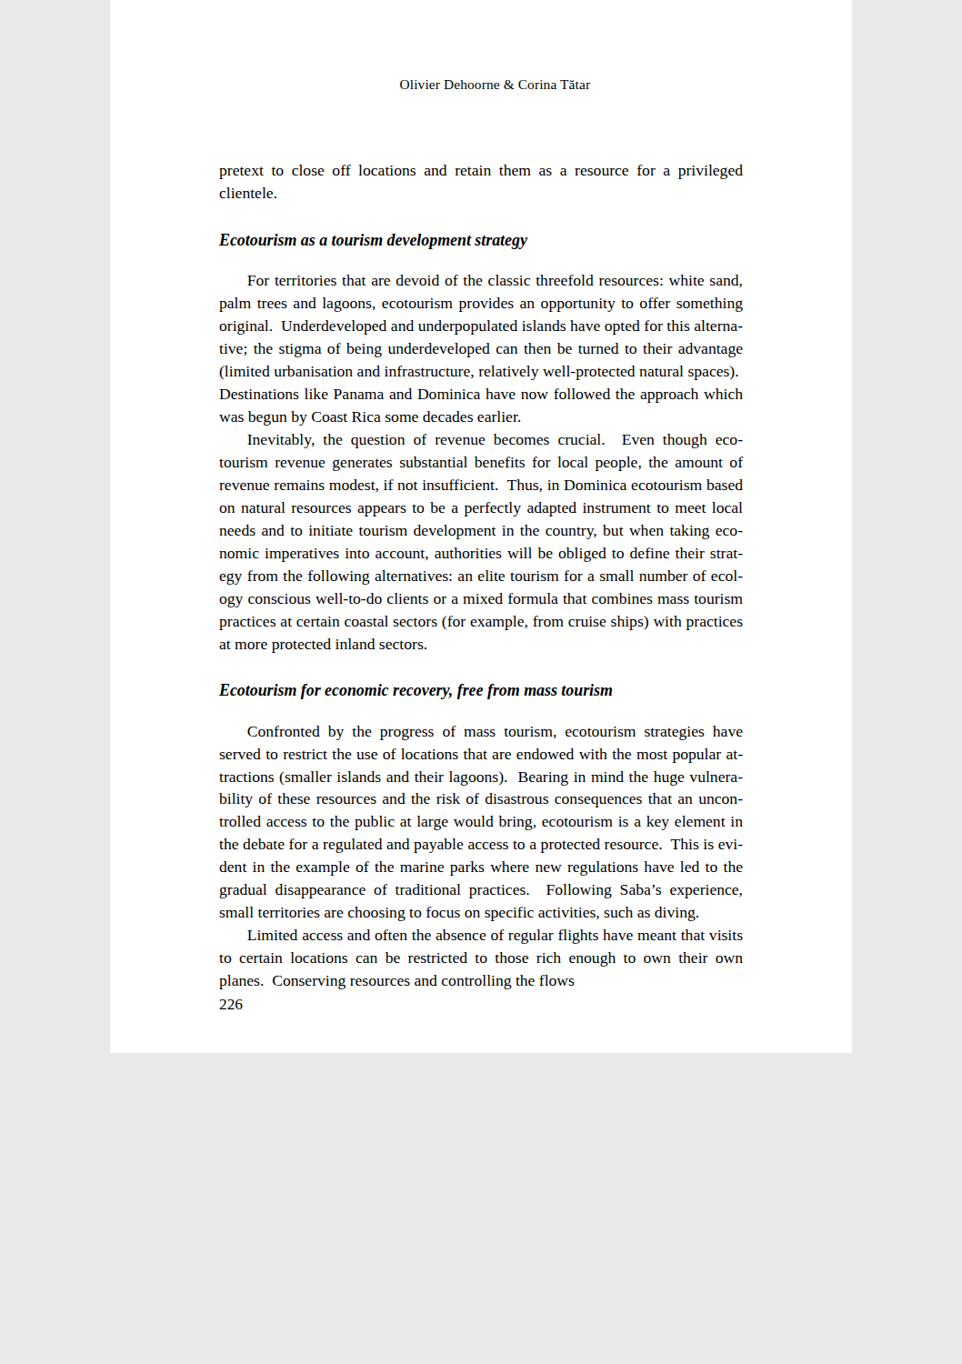Olivier Dehoorne & Corina Tătar
pretext to close off locations and retain them as a resource for a privileged clientele.
Ecotourism as a tourism development strategy
For territories that are devoid of the classic threefold resources: white sand, palm trees and lagoons, ecotourism provides an opportunity to offer something original. Underdeveloped and underpopulated islands have opted for this alternative; the stigma of being underdeveloped can then be turned to their advantage (limited urbanisation and infrastructure, relatively well-protected natural spaces). Destinations like Panama and Dominica have now followed the approach which was begun by Coast Rica some decades earlier.
Inevitably, the question of revenue becomes crucial. Even though ecotourism revenue generates substantial benefits for local people, the amount of revenue remains modest, if not insufficient. Thus, in Dominica ecotourism based on natural resources appears to be a perfectly adapted instrument to meet local needs and to initiate tourism development in the country, but when taking economic imperatives into account, authorities will be obliged to define their strategy from the following alternatives: an elite tourism for a small number of ecology conscious well-to-do clients or a mixed formula that combines mass tourism practices at certain coastal sectors (for example, from cruise ships) with practices at more protected inland sectors.
Ecotourism for economic recovery, free from mass tourism
Confronted by the progress of mass tourism, ecotourism strategies have served to restrict the use of locations that are endowed with the most popular attractions (smaller islands and their lagoons). Bearing in mind the huge vulnerability of these resources and the risk of disastrous consequences that an uncontrolled access to the public at large would bring, ecotourism is a key element in the debate for a regulated and payable access to a protected resource. This is evident in the example of the marine parks where new regulations have led to the gradual disappearance of traditional practices. Following Saba’s experience, small territories are choosing to focus on specific activities, such as diving.
Limited access and often the absence of regular flights have meant that visits to certain locations can be restricted to those rich enough to own their own planes. Conserving resources and controlling the flows
226